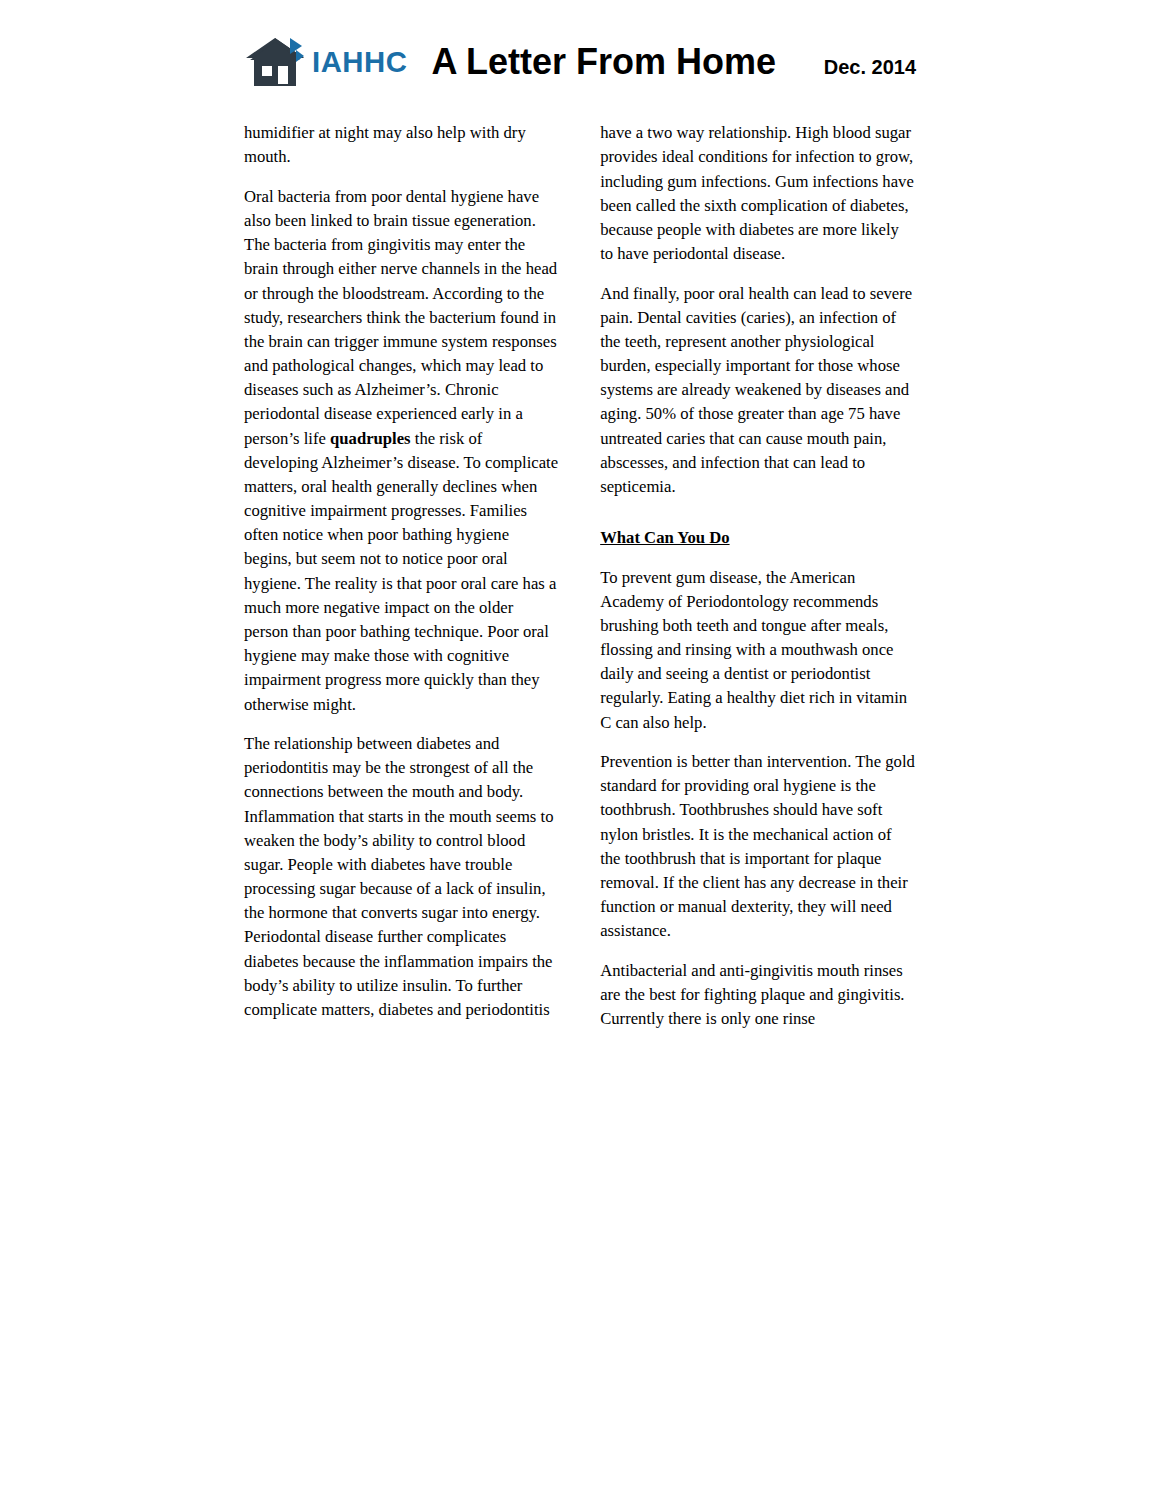IAHHC
A Letter From Home
Dec. 2014
humidifier at night may also help with dry mouth.
Oral bacteria from poor dental hygiene have also been linked to brain tissue egeneration. The bacteria from gingivitis may enter the brain through either nerve channels in the head or through the bloodstream. According to the study, researchers think the bacterium found in the brain can trigger immune system responses and pathological changes, which may lead to diseases such as Alzheimer’s. Chronic periodontal disease experienced early in a person’s life quadruples the risk of developing Alzheimer’s disease. To complicate matters, oral health generally declines when cognitive impairment progresses. Families often notice when poor bathing hygiene begins, but seem not to notice poor oral hygiene. The reality is that poor oral care has a much more negative impact on the older person than poor bathing technique. Poor oral hygiene may make those with cognitive impairment progress more quickly than they otherwise might.
The relationship between diabetes and periodontitis may be the strongest of all the connections between the mouth and body. Inflammation that starts in the mouth seems to weaken the body’s ability to control blood sugar. People with diabetes have trouble processing sugar because of a lack of insulin, the hormone that converts sugar into energy. Periodontal disease further complicates diabetes because the inflammation impairs the body’s ability to utilize insulin. To further complicate matters, diabetes and periodontitis have a two way relationship. High blood sugar provides ideal conditions for infection to grow, including gum infections. Gum infections have been called the sixth complication of diabetes, because people with diabetes are more likely to have periodontal disease.
And finally, poor oral health can lead to severe pain. Dental cavities (caries), an infection of the teeth, represent another physiological burden, especially important for those whose systems are already weakened by diseases and aging. 50% of those greater than age 75 have untreated caries that can cause mouth pain, abscesses, and infection that can lead to septicemia.
What Can You Do
To prevent gum disease, the American Academy of Periodontology recommends brushing both teeth and tongue after meals, flossing and rinsing with a mouthwash once daily and seeing a dentist or periodontist regularly. Eating a healthy diet rich in vitamin C can also help.
Prevention is better than intervention. The gold standard for providing oral hygiene is the toothbrush. Toothbrushes should have soft nylon bristles. It is the mechanical action of the toothbrush that is important for plaque removal. If the client has any decrease in their function or manual dexterity, they will need assistance.
Antibacterial and anti-gingivitis mouth rinses are the best for fighting plaque and gingivitis. Currently there is only one rinse